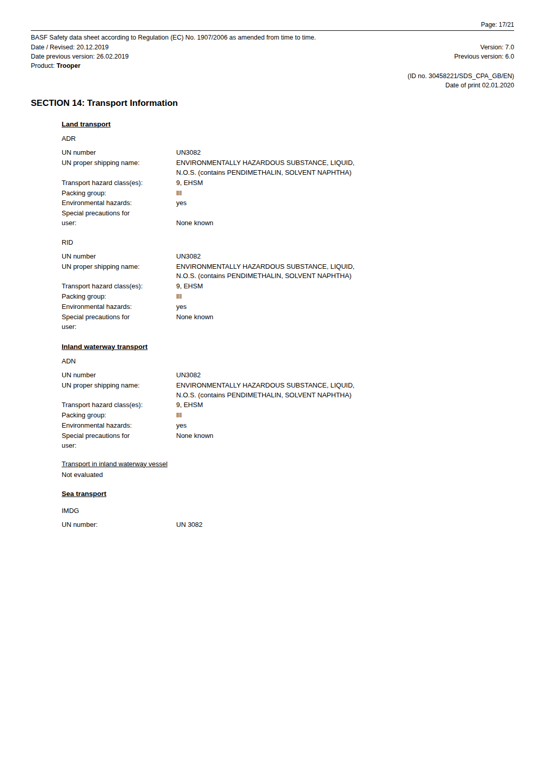Page: 17/21
BASF Safety data sheet according to Regulation (EC) No. 1907/2006 as amended from time to time.
Date / Revised: 20.12.2019
Version: 7.0
Date previous version: 26.02.2019
Previous version: 6.0
Product: Trooper
(ID no. 30458221/SDS_CPA_GB/EN)
Date of print 02.01.2020
SECTION 14: Transport Information
Land transport
ADR
| UN number | UN3082 |
| UN proper shipping name: | ENVIRONMENTALLY HAZARDOUS SUBSTANCE, LIQUID, N.O.S. (contains PENDIMETHALIN, SOLVENT NAPHTHA) |
| Transport hazard class(es): | 9, EHSM |
| Packing group: | III |
| Environmental hazards: | yes |
| Special precautions for user: | None known |
RID
| UN number | UN3082 |
| UN proper shipping name: | ENVIRONMENTALLY HAZARDOUS SUBSTANCE, LIQUID, N.O.S. (contains PENDIMETHALIN, SOLVENT NAPHTHA) |
| Transport hazard class(es): | 9, EHSM |
| Packing group: | III |
| Environmental hazards: | yes |
| Special precautions for user: | None known |
Inland waterway transport
ADN
| UN number | UN3082 |
| UN proper shipping name: | ENVIRONMENTALLY HAZARDOUS SUBSTANCE, LIQUID, N.O.S. (contains PENDIMETHALIN, SOLVENT NAPHTHA) |
| Transport hazard class(es): | 9, EHSM |
| Packing group: | III |
| Environmental hazards: | yes |
| Special precautions for user: | None known |
Transport in inland waterway vessel
Not evaluated
Sea transport
IMDG
| UN number: | UN 3082 |